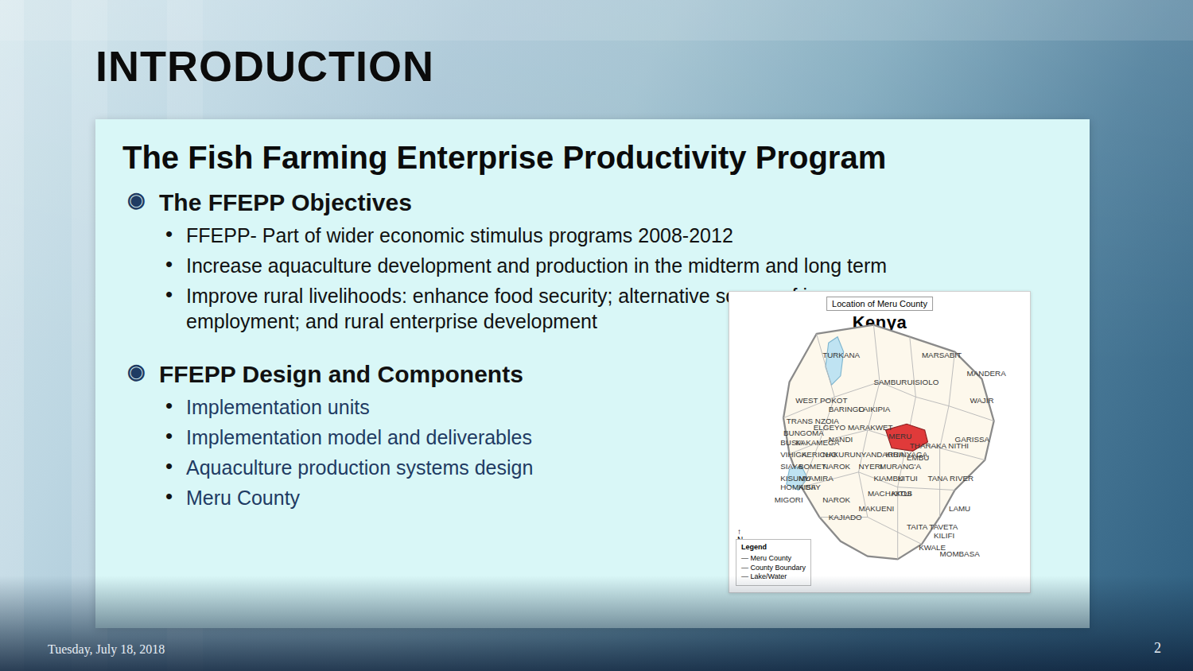INTRODUCTION
The Fish Farming Enterprise Productivity Program
The FFEPP Objectives
FFEPP- Part of wider economic stimulus programs 2008-2012
Increase aquaculture development and production in the midterm and long term
Improve rural livelihoods: enhance food security; alternative source of income; employment; and rural enterprise development
FFEPP Design and Components
Implementation units
Implementation model and deliverables
Aquaculture production systems design
Meru County
Location of Meru County Kenya TURKANA MARSABIT MANDERA SAMBURU ISIOLO WAJIR WEST POKOT BARINGO LAIKIPIA TRANS NZOIA ELGEYO MARAKWET BUNGOMA BUSIA KAKAMEGA NANDI MERU THARAKA NITHI GARISSA VIHIGA KERICHO NAKURU NYANDARUA KIRINYAGA EMBU SIAYA BOMET NAROK NYERI MURANG'A KISUMU NYAMIRA HOMA BAY KISII KIAMBU KITUI TANA RIVER MIGORI NAROK MACHAKOS KITUI MAKUENI KAJIADO LAMU TAITA TAVETA KILIFI KWALE MOMBASA
↑
N
Legend
— Meru County
— County Boundary
— Lake/Water
Tuesday, July 18, 2018
2